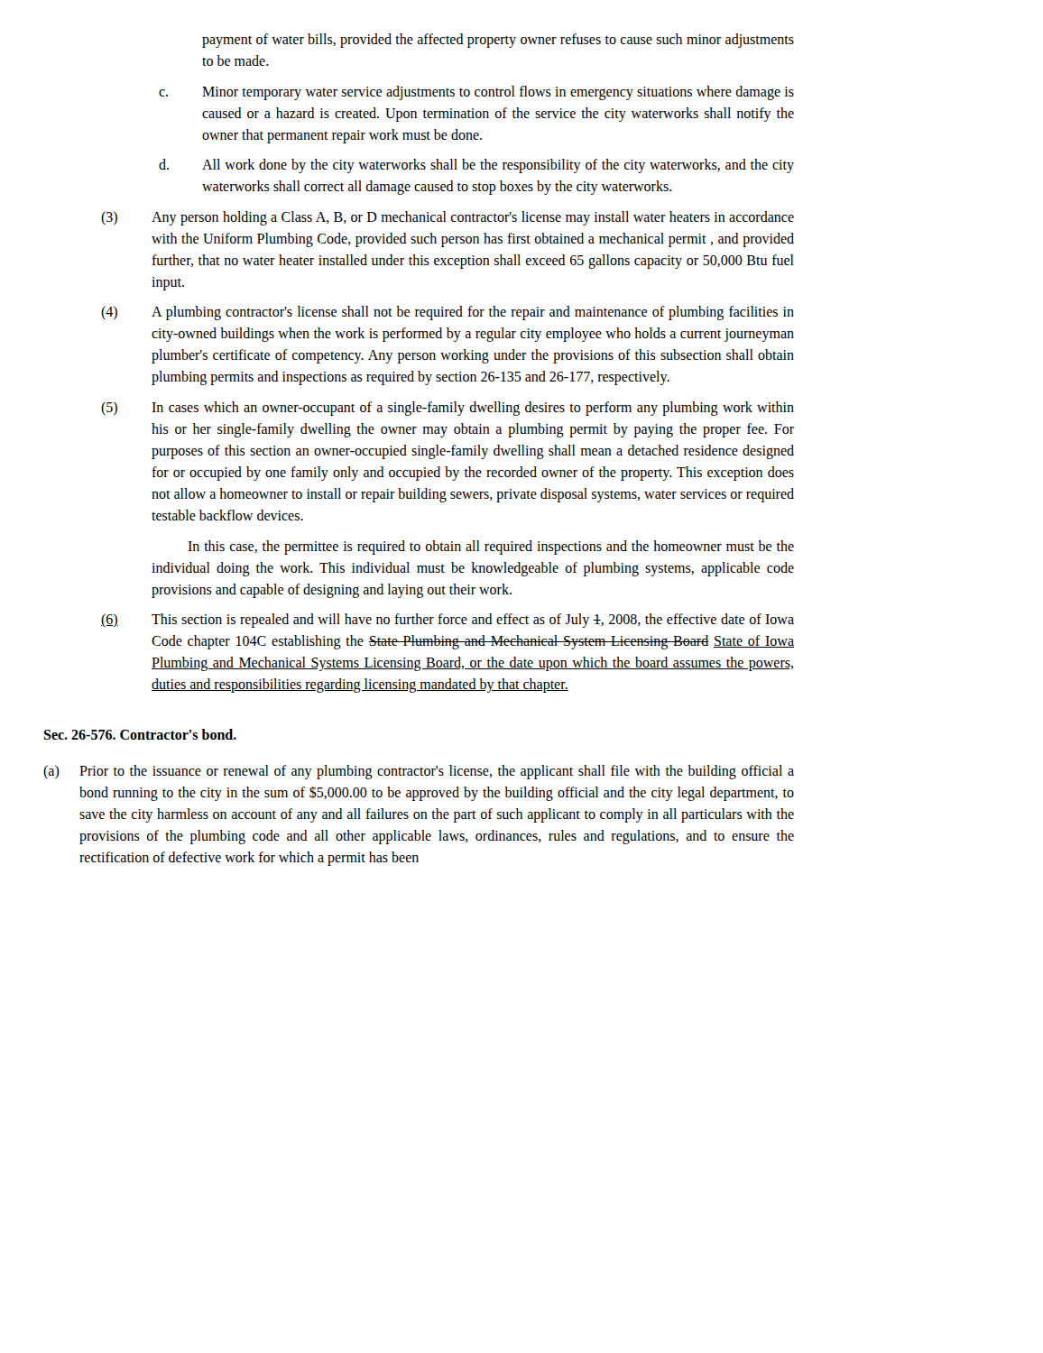payment of water bills, provided the affected property owner refuses to cause such minor adjustments to be made.
c.
Minor temporary water service adjustments to control flows in emergency situations where damage is caused or a hazard is created. Upon termination of the service the city waterworks shall notify the owner that permanent repair work must be done.
d.
All work done by the city waterworks shall be the responsibility of the city waterworks, and the city waterworks shall correct all damage caused to stop boxes by the city waterworks.
(3)
Any person holding a Class A, B, or D mechanical contractor's license may install water heaters in accordance with the Uniform Plumbing Code, provided such person has first obtained a mechanical permit , and provided further, that no water heater installed under this exception shall exceed 65 gallons capacity or 50,000 Btu fuel input.
(4)
A plumbing contractor's license shall not be required for the repair and maintenance of plumbing facilities in city-owned buildings when the work is performed by a regular city employee who holds a current journeyman plumber's certificate of competency. Any person working under the provisions of this subsection shall obtain plumbing permits and inspections as required by section 26-135 and 26-177, respectively.
(5)
In cases which an owner-occupant of a single-family dwelling desires to perform any plumbing work within his or her single-family dwelling the owner may obtain a plumbing permit by paying the proper fee. For purposes of this section an owner-occupied single-family dwelling shall mean a detached residence designed for or occupied by one family only and occupied by the recorded owner of the property. This exception does not allow a homeowner to install or repair building sewers, private disposal systems, water services or required testable backflow devices.
In this case, the permittee is required to obtain all required inspections and the homeowner must be the individual doing the work. This individual must be knowledgeable of plumbing systems, applicable code provisions and capable of designing and laying out their work.
(6)
This section is repealed and will have no further force and effect as of July 1, 2008, the effective date of Iowa Code chapter 104C establishing the State Plumbing and Mechanical System Licensing Board State of Iowa Plumbing and Mechanical Systems Licensing Board, or the date upon which the board assumes the powers, duties and responsibilities regarding licensing mandated by that chapter.
Sec. 26-576. Contractor's bond.
(a)
Prior to the issuance or renewal of any plumbing contractor's license, the applicant shall file with the building official a bond running to the city in the sum of $5,000.00 to be approved by the building official and the city legal department, to save the city harmless on account of any and all failures on the part of such applicant to comply in all particulars with the provisions of the plumbing code and all other applicable laws, ordinances, rules and regulations, and to ensure the rectification of defective work for which a permit has been